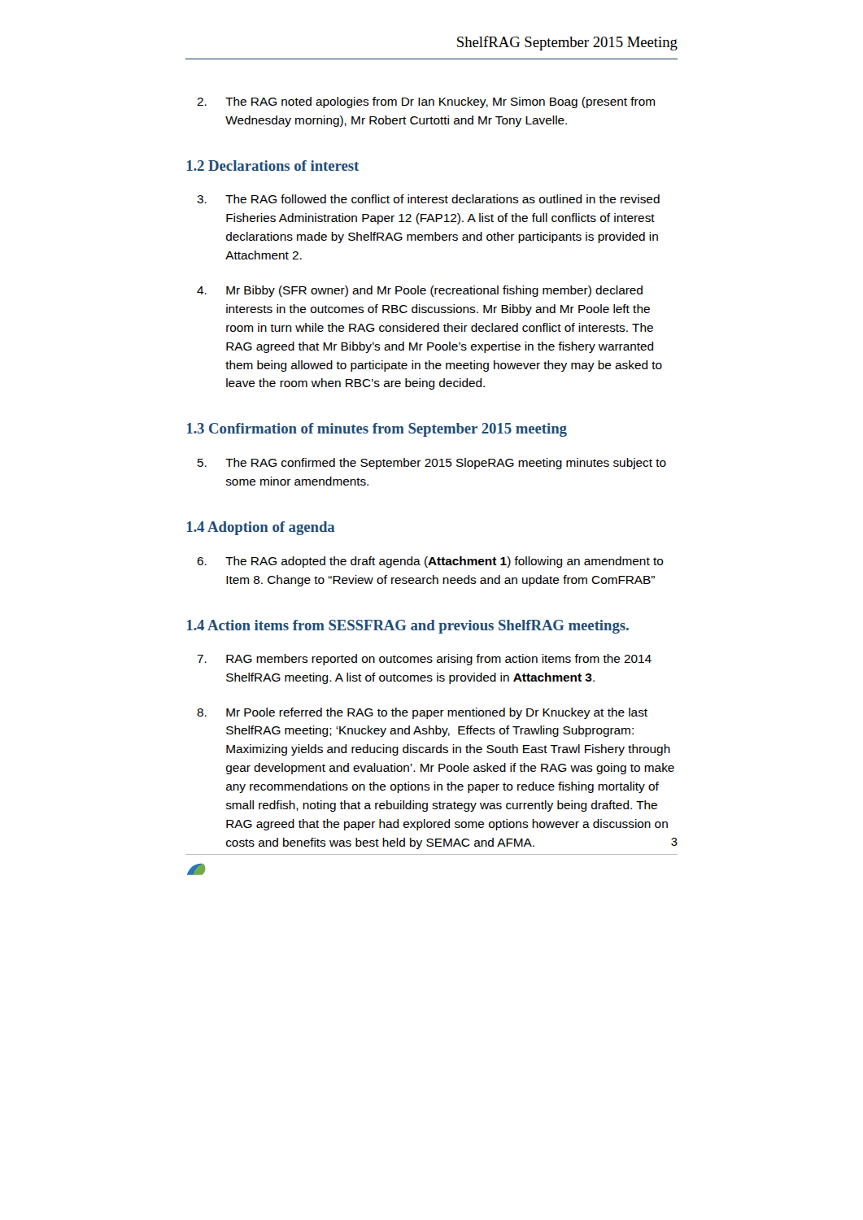ShelfRAG September 2015 Meeting
2. The RAG noted apologies from Dr Ian Knuckey, Mr Simon Boag (present from Wednesday morning), Mr Robert Curtotti and Mr Tony Lavelle.
1.2 Declarations of interest
3. The RAG followed the conflict of interest declarations as outlined in the revised Fisheries Administration Paper 12 (FAP12). A list of the full conflicts of interest declarations made by ShelfRAG members and other participants is provided in Attachment 2.
4. Mr Bibby (SFR owner) and Mr Poole (recreational fishing member) declared interests in the outcomes of RBC discussions. Mr Bibby and Mr Poole left the room in turn while the RAG considered their declared conflict of interests. The RAG agreed that Mr Bibby’s and Mr Poole’s expertise in the fishery warranted them being allowed to participate in the meeting however they may be asked to leave the room when RBC’s are being decided.
1.3 Confirmation of minutes from September 2015 meeting
5. The RAG confirmed the September 2015 SlopeRAG meeting minutes subject to some minor amendments.
1.4 Adoption of agenda
6. The RAG adopted the draft agenda (Attachment 1) following an amendment to Item 8. Change to “Review of research needs and an update from ComFRAB”
1.4 Action items from SESSFRAG and previous ShelfRAG meetings.
7. RAG members reported on outcomes arising from action items from the 2014 ShelfRAG meeting. A list of outcomes is provided in Attachment 3.
8. Mr Poole referred the RAG to the paper mentioned by Dr Knuckey at the last ShelfRAG meeting; ‘Knuckey and Ashby, Effects of Trawling Subprogram: Maximizing yields and reducing discards in the South East Trawl Fishery through gear development and evaluation’. Mr Poole asked if the RAG was going to make any recommendations on the options in the paper to reduce fishing mortality of small redfish, noting that a rebuilding strategy was currently being drafted. The RAG agreed that the paper had explored some options however a discussion on costs and benefits was best held by SEMAC and AFMA.
3